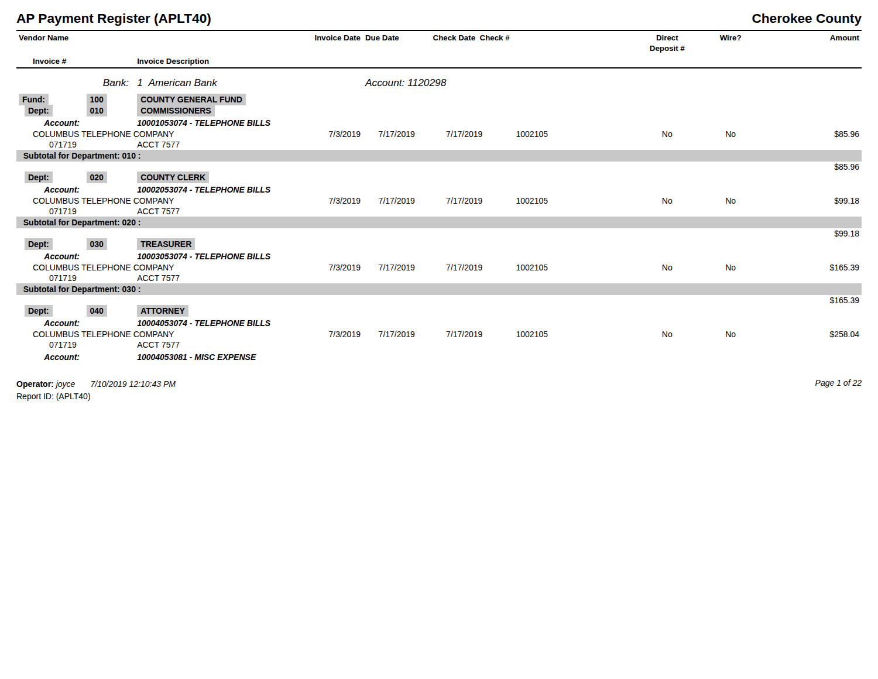AP Payment Register (APLT40)
Cherokee County
| Vendor Name | | Invoice Date | Due Date | Check Date Check # | | Direct Deposit # | Wire? | Amount |
| --- | --- | --- | --- | --- | --- | --- | --- | --- |
| Invoice # | Invoice Description | | | | | | | |
| Bank: | 1 American Bank | Account: 1120298 | |
| Fund: | 100 | COUNTY GENERAL FUND | |
| Dept: | 010 | COMMISSIONERS | |
| | Account: | 10001053074 - TELEPHONE BILLS |
| COLUMBUS TELEPHONE COMPANY | 7/3/2019 | 7/17/2019 | 7/17/2019 | 1002105 | | No | No | $85.96 |
| 071719 | ACCT 7577 | |
| Subtotal for Department: 010 : |
| | $85.96 |
| Dept: | 020 | COUNTY CLERK | |
| | Account: | 10002053074 - TELEPHONE BILLS |
| COLUMBUS TELEPHONE COMPANY | 7/3/2019 | 7/17/2019 | 7/17/2019 | 1002105 | | No | No | $99.18 |
| 071719 | ACCT 7577 | |
| Subtotal for Department: 020 : |
| | $99.18 |
| Dept: | 030 | TREASURER | |
| | Account: | 10003053074 - TELEPHONE BILLS |
| COLUMBUS TELEPHONE COMPANY | 7/3/2019 | 7/17/2019 | 7/17/2019 | 1002105 | | No | No | $165.39 |
| 071719 | ACCT 7577 | |
| Subtotal for Department: 030 : |
| | $165.39 |
| Dept: | 040 | ATTORNEY | |
| | Account: | 10004053074 - TELEPHONE BILLS |
| COLUMBUS TELEPHONE COMPANY | 7/3/2019 | 7/17/2019 | 7/17/2019 | 1002105 | | No | No | $258.04 |
| 071719 | ACCT 7577 | |
| | Account: | 10004053081 - MISC EXPENSE |
Operator: joyce 7/10/2019 12:10:43 PM
Report ID: (APLT40)
Page 1 of 22